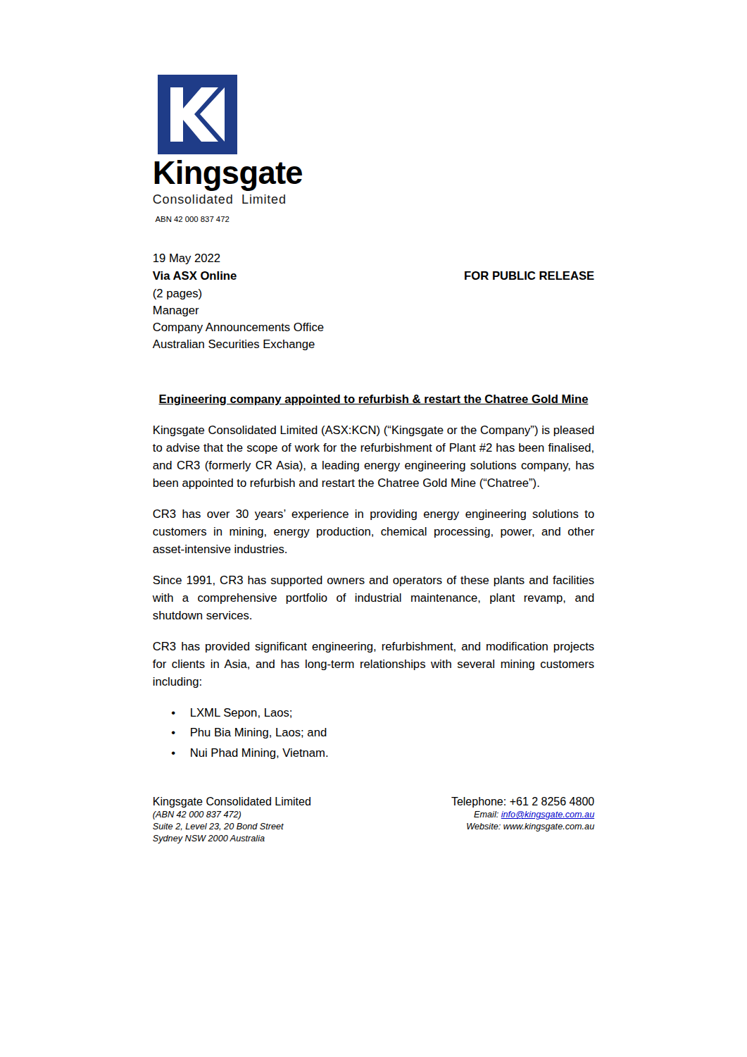Kingsgate
Consolidated Limited
ABN 42 000 837 472
19 May 2022
Via ASX Online
FOR PUBLIC RELEASE
(2 pages)
Manager
Company Announcements Office
Australian Securities Exchange
Engineering company appointed to refurbish & restart the Chatree Gold Mine
Kingsgate Consolidated Limited (ASX:KCN) (“Kingsgate or the Company”) is pleased to advise that the scope of work for the refurbishment of Plant #2 has been finalised, and CR3 (formerly CR Asia), a leading energy engineering solutions company, has been appointed to refurbish and restart the Chatree Gold Mine (“Chatree”).
CR3 has over 30 years’ experience in providing energy engineering solutions to customers in mining, energy production, chemical processing, power, and other asset-intensive industries.
Since 1991, CR3 has supported owners and operators of these plants and facilities with a comprehensive portfolio of industrial maintenance, plant revamp, and shutdown services.
CR3 has provided significant engineering, refurbishment, and modification projects for clients in Asia, and has long-term relationships with several mining customers including:
LXML Sepon, Laos;
Phu Bia Mining, Laos; and
Nui Phad Mining, Vietnam.
Kingsgate Consolidated Limited
(ABN 42 000 837 472)
Suite 2, Level 23, 20 Bond Street
Sydney NSW 2000 Australia
Telephone: +61 2 8256 4800
Email: info@kingsgate.com.au
Website: www.kingsgate.com.au